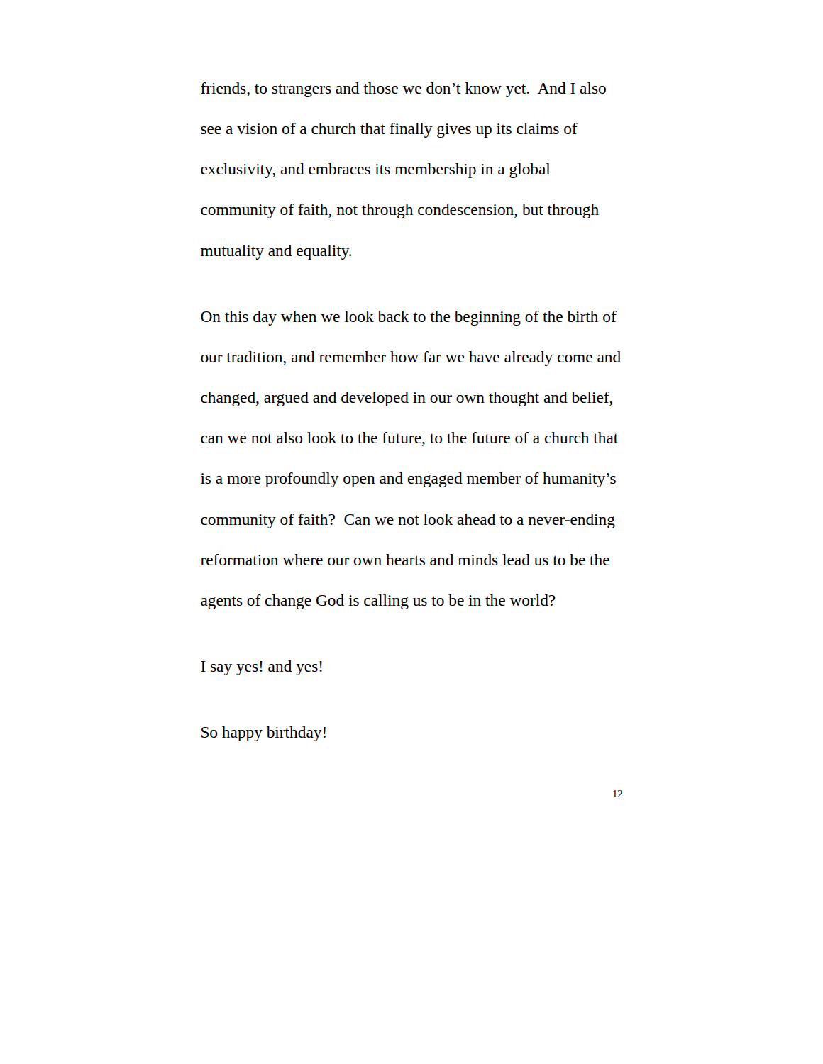friends, to strangers and those we don’t know yet. And I also see a vision of a church that finally gives up its claims of exclusivity, and embraces its membership in a global community of faith, not through condescension, but through mutuality and equality.
On this day when we look back to the beginning of the birth of our tradition, and remember how far we have already come and changed, argued and developed in our own thought and belief, can we not also look to the future, to the future of a church that is a more profoundly open and engaged member of humanity’s community of faith? Can we not look ahead to a never-ending reformation where our own hearts and minds lead us to be the agents of change God is calling us to be in the world?
I say yes! and yes!
So happy birthday!
12